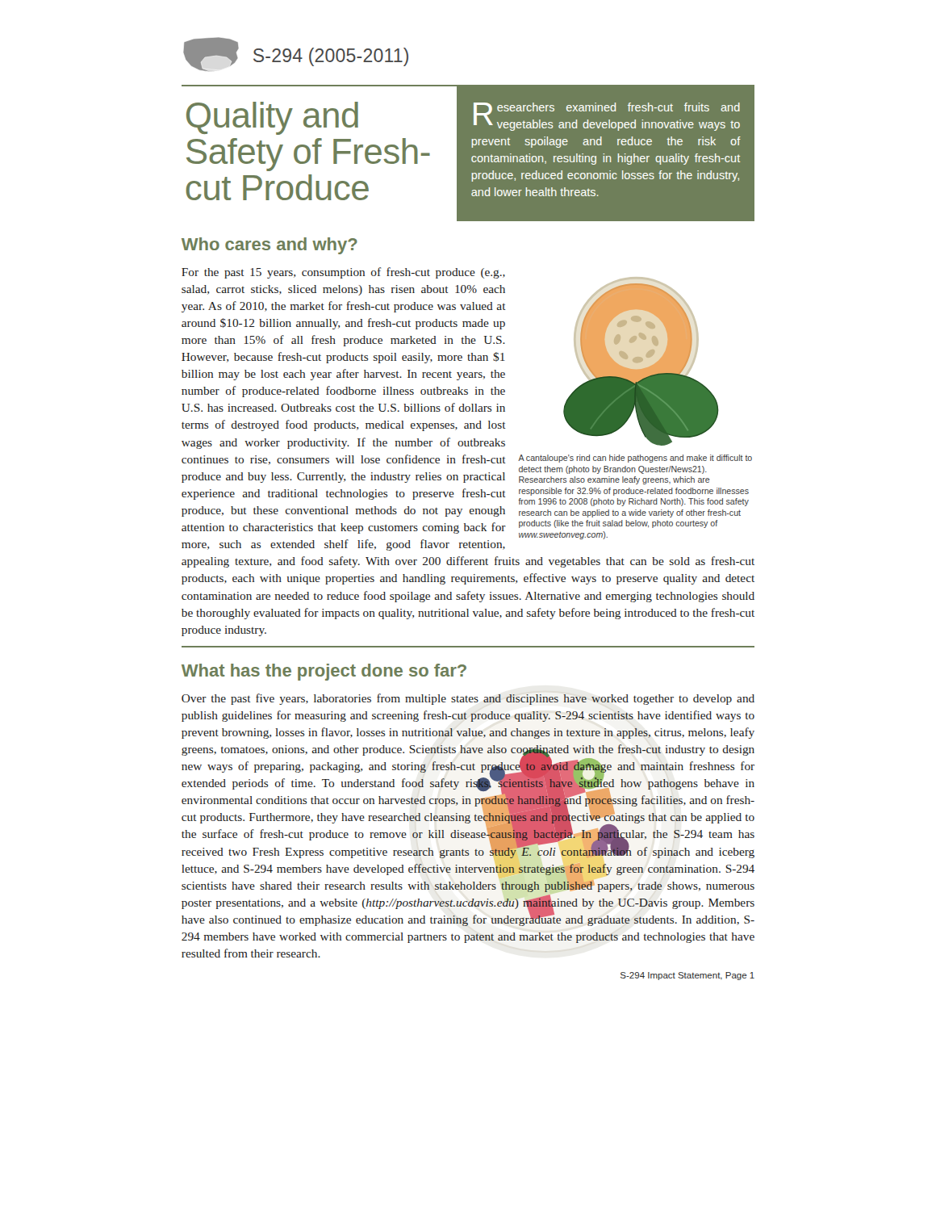S-294 (2005-2011)
Quality and Safety of Fresh-cut Produce
Researchers examined fresh-cut fruits and vegetables and developed innovative ways to prevent spoilage and reduce the risk of contamination, resulting in higher quality fresh-cut produce, reduced economic losses for the industry, and lower health threats.
Who cares and why?
A cantaloupe's rind can hide pathogens and make it difficult to detect them (photo by Brandon Quester/News21). Researchers also examine leafy greens, which are responsible for 32.9% of produce-related foodborne illnesses from 1996 to 2008 (photo by Richard North). This food safety research can be applied to a wide variety of other fresh-cut products (like the fruit salad below, photo courtesy of www.sweetonveg.com).
For the past 15 years, consumption of fresh-cut produce (e.g., salad, carrot sticks, sliced melons) has risen about 10% each year. As of 2010, the market for fresh-cut produce was valued at around $10-12 billion annually, and fresh-cut products made up more than 15% of all fresh produce marketed in the U.S. However, because fresh-cut products spoil easily, more than $1 billion may be lost each year after harvest. In recent years, the number of produce-related foodborne illness outbreaks in the U.S. has increased. Outbreaks cost the U.S. billions of dollars in terms of destroyed food products, medical expenses, and lost wages and worker productivity. If the number of outbreaks continues to rise, consumers will lose confidence in fresh-cut produce and buy less. Currently, the industry relies on practical experience and traditional technologies to preserve fresh-cut produce, but these conventional methods do not pay enough attention to characteristics that keep customers coming back for more, such as extended shelf life, good flavor retention, appealing texture, and food safety. With over 200 different fruits and vegetables that can be sold as fresh-cut products, each with unique properties and handling requirements, effective ways to preserve quality and detect contamination are needed to reduce food spoilage and safety issues. Alternative and emerging technologies should be thoroughly evaluated for impacts on quality, nutritional value, and safety before being introduced to the fresh-cut produce industry.
What has the project done so far?
Over the past five years, laboratories from multiple states and disciplines have worked together to develop and publish guidelines for measuring and screening fresh-cut produce quality. S-294 scientists have identified ways to prevent browning, losses in flavor, losses in nutritional value, and changes in texture in apples, citrus, melons, leafy greens, tomatoes, onions, and other produce. Scientists have also coordinated with the fresh-cut industry to design new ways of preparing, packaging, and storing fresh-cut produce to avoid damage and maintain freshness for extended periods of time. To understand food safety risks, scientists have studied how pathogens behave in environmental conditions that occur on harvested crops, in produce handling and processing facilities, and on fresh-cut products. Furthermore, they have researched cleansing techniques and protective coatings that can be applied to the surface of fresh-cut produce to remove or kill disease-causing bacteria. In particular, the S-294 team has received two Fresh Express competitive research grants to study E. coli contamination of spinach and iceberg lettuce, and S-294 members have developed effective intervention strategies for leafy green contamination. S-294 scientists have shared their research results with stakeholders through published papers, trade shows, numerous poster presentations, and a website (http://postharvest.ucdavis.edu) maintained by the UC-Davis group. Members have also continued to emphasize education and training for undergraduate and graduate students. In addition, S-294 members have worked with commercial partners to patent and market the products and technologies that have resulted from their research.
S-294 Impact Statement, Page 1